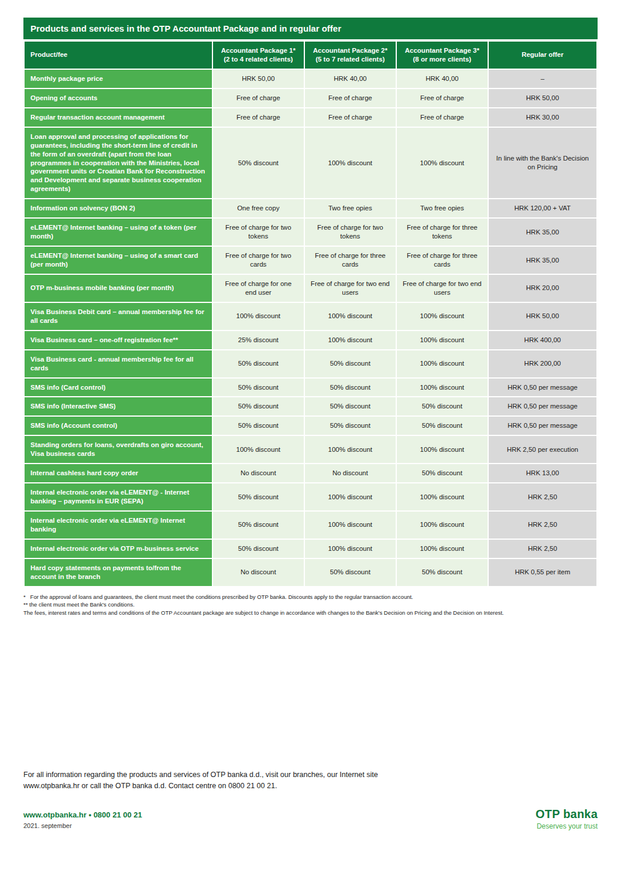Products and services in the OTP Accountant Package and in regular offer
| Product/fee | Accountant Package 1* (2 to 4 related clients) | Accountant Package 2* (5 to 7 related clients) | Accountant Package 3* (8 or more clients) | Regular offer |
| --- | --- | --- | --- | --- |
| Monthly package price | HRK 50,00 | HRK 40,00 | HRK 40,00 | – |
| Opening of accounts | Free of charge | Free of charge | Free of charge | HRK 50,00 |
| Regular transaction account management | Free of charge | Free of charge | Free of charge | HRK 30,00 |
| Loan approval and processing of applications for guarantees, including the short-term line of credit in the form of an overdraft (apart from the loan programmes in cooperation with the Ministries, local government units or Croatian Bank for Reconstruction and Development and separate business cooperation agreements) | 50% discount | 100% discount | 100% discount | In line with the Bank's Decision on Pricing |
| Information on solvency (BON 2) | One free copy | Two free opies | Two free opies | HRK 120,00 + VAT |
| eLEMENT@ Internet banking – using of a token (per month) | Free of charge for two tokens | Free of charge for two tokens | Free of charge for three tokens | HRK 35,00 |
| eLEMENT@ Internet banking – using of a smart card (per month) | Free of charge for two cards | Free of charge for three cards | Free of charge for three cards | HRK 35,00 |
| OTP m-business mobile banking (per month) | Free of charge for one end user | Free of charge for two end users | Free of charge for two end users | HRK 20,00 |
| Visa Business Debit card – annual membership fee for all cards | 100% discount | 100% discount | 100% discount | HRK 50,00 |
| Visa Business card – one-off registration fee** | 25% discount | 100% discount | 100% discount | HRK 400,00 |
| Visa Business card - annual membership fee for all cards | 50% discount | 50% discount | 100% discount | HRK 200,00 |
| SMS info (Card control) | 50% discount | 50% discount | 100% discount | HRK 0,50 per message |
| SMS info (Interactive SMS) | 50% discount | 50% discount | 50% discount | HRK 0,50 per message |
| SMS info (Account control) | 50% discount | 50% discount | 50% discount | HRK 0,50 per message |
| Standing orders for loans, overdrafts on giro account, Visa business cards | 100% discount | 100% discount | 100% discount | HRK 2,50 per execution |
| Internal cashless hard copy order | No discount | No discount | 50% discount | HRK 13,00 |
| Internal electronic order via eLEMENT@ - Internet banking – payments in EUR (SEPA) | 50% discount | 100% discount | 100% discount | HRK 2,50 |
| Internal electronic order via eLEMENT@ Internet banking | 50% discount | 100% discount | 100% discount | HRK 2,50 |
| Internal electronic order via OTP m-business service | 50% discount | 100% discount | 100% discount | HRK 2,50 |
| Hard copy statements on payments to/from the account in the branch | No discount | 50% discount | 50% discount | HRK 0,55 per item |
* For the approval of loans and guarantees, the client must meet the conditions prescribed by OTP banka. Discounts apply to the regular transaction account.
** the client must meet the Bank's conditions.
The fees, interest rates and terms and conditions of the OTP Accountant package are subject to change in accordance with changes to the Bank's Decision on Pricing and the Decision on Interest.
For all information regarding the products and services of OTP banka d.d., visit our branches, our Internet site
www.otpbanka.hr or call the OTP banka d.d. Contact centre on 0800 21 00 21.
www.otpbanka.hr • 0800 21 00 21
2021. september
OTP banka
Deserves your trust